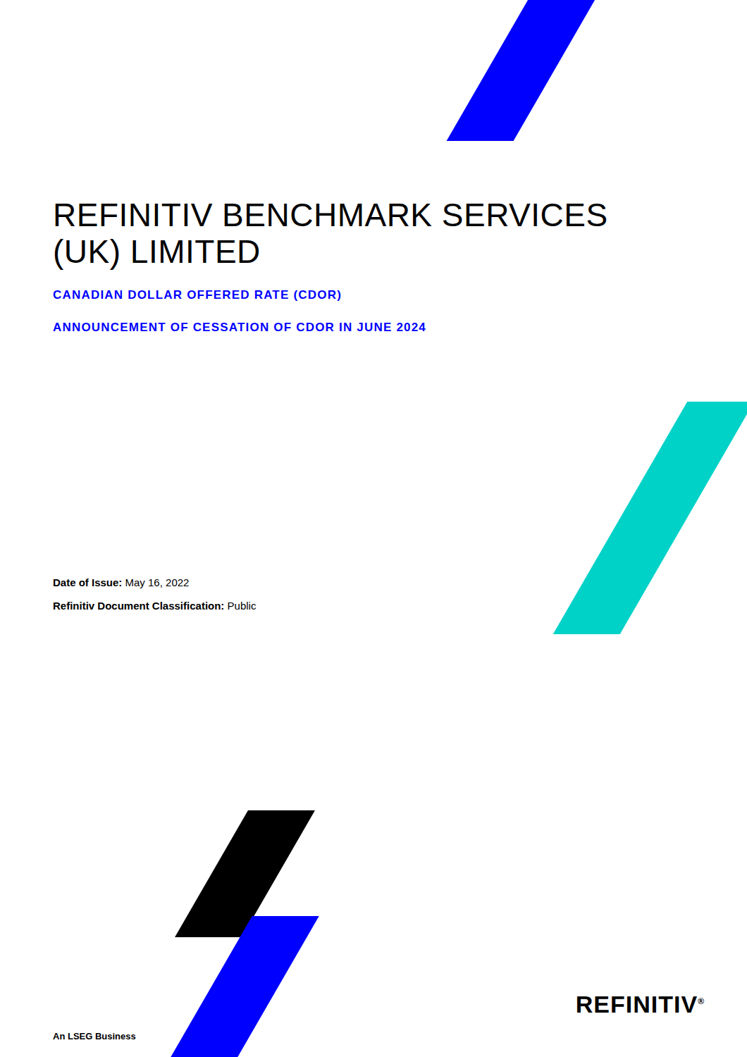REFINITIV BENCHMARK SERVICES (UK) LIMITED
CANADIAN DOLLAR OFFERED RATE (CDOR)
ANNOUNCEMENT OF CESSATION OF CDOR IN JUNE 2024
Date of Issue: May 16, 2022
Refinitiv Document Classification: Public
An LSEG Business
REFINITIV®